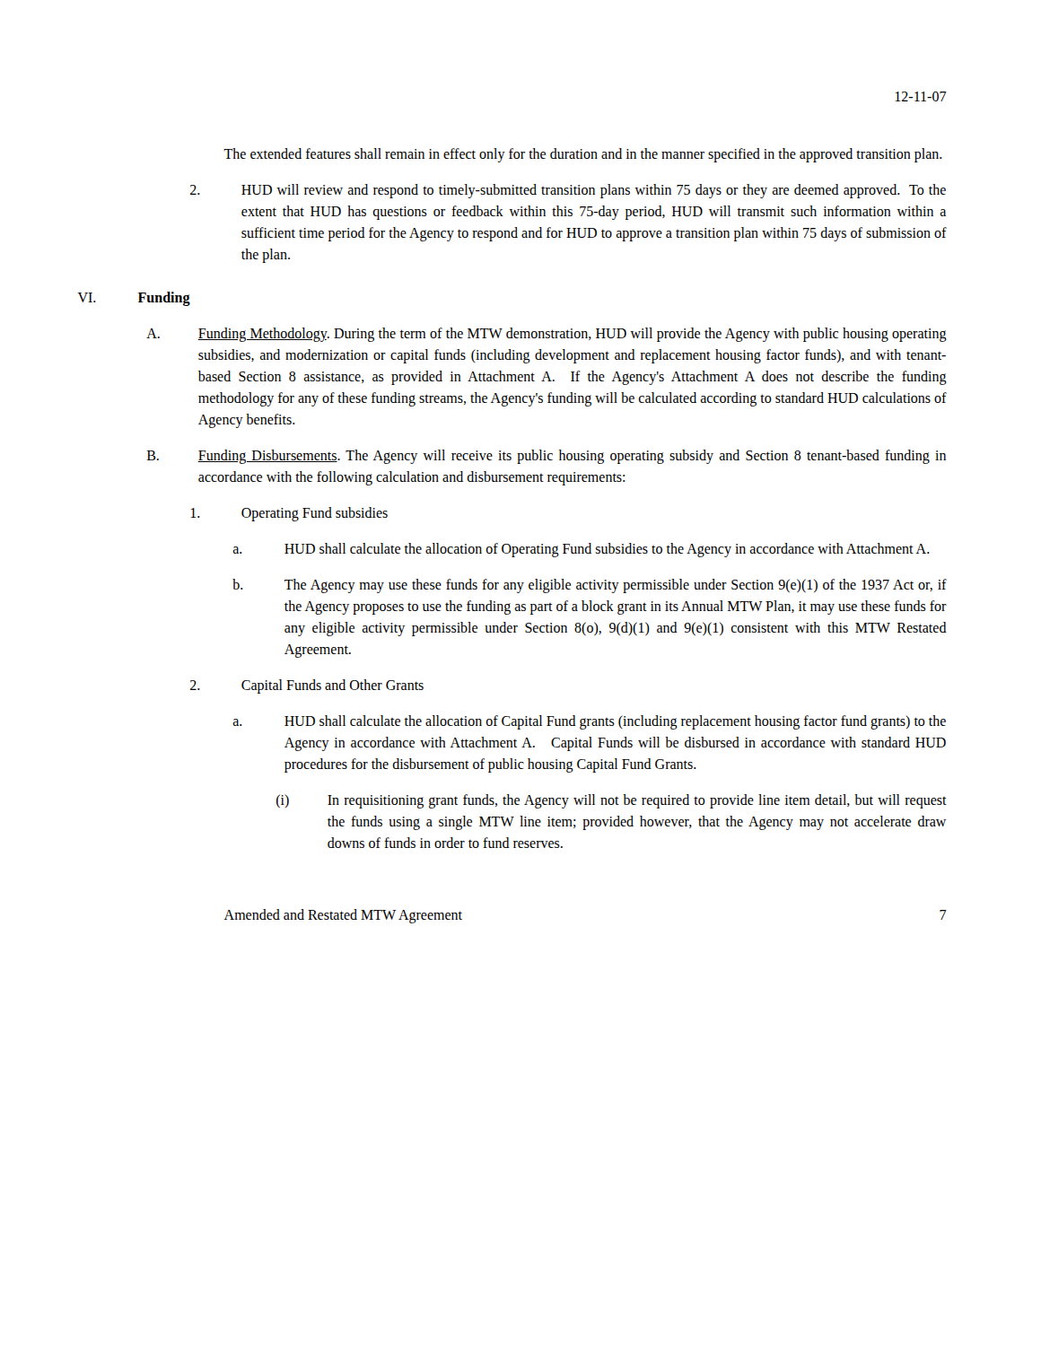12-11-07
The extended features shall remain in effect only for the duration and in the manner specified in the approved transition plan.
2. HUD will review and respond to timely-submitted transition plans within 75 days or they are deemed approved. To the extent that HUD has questions or feedback within this 75-day period, HUD will transmit such information within a sufficient time period for the Agency to respond and for HUD to approve a transition plan within 75 days of submission of the plan.
VI. Funding
A. Funding Methodology. During the term of the MTW demonstration, HUD will provide the Agency with public housing operating subsidies, and modernization or capital funds (including development and replacement housing factor funds), and with tenant-based Section 8 assistance, as provided in Attachment A. If the Agency's Attachment A does not describe the funding methodology for any of these funding streams, the Agency's funding will be calculated according to standard HUD calculations of Agency benefits.
B. Funding Disbursements. The Agency will receive its public housing operating subsidy and Section 8 tenant-based funding in accordance with the following calculation and disbursement requirements:
1. Operating Fund subsidies
a. HUD shall calculate the allocation of Operating Fund subsidies to the Agency in accordance with Attachment A.
b. The Agency may use these funds for any eligible activity permissible under Section 9(e)(1) of the 1937 Act or, if the Agency proposes to use the funding as part of a block grant in its Annual MTW Plan, it may use these funds for any eligible activity permissible under Section 8(o), 9(d)(1) and 9(e)(1) consistent with this MTW Restated Agreement.
2. Capital Funds and Other Grants
a. HUD shall calculate the allocation of Capital Fund grants (including replacement housing factor fund grants) to the Agency in accordance with Attachment A. Capital Funds will be disbursed in accordance with standard HUD procedures for the disbursement of public housing Capital Fund Grants.
(i) In requisitioning grant funds, the Agency will not be required to provide line item detail, but will request the funds using a single MTW line item; provided however, that the Agency may not accelerate draw downs of funds in order to fund reserves.
Amended and Restated MTW Agreement 7